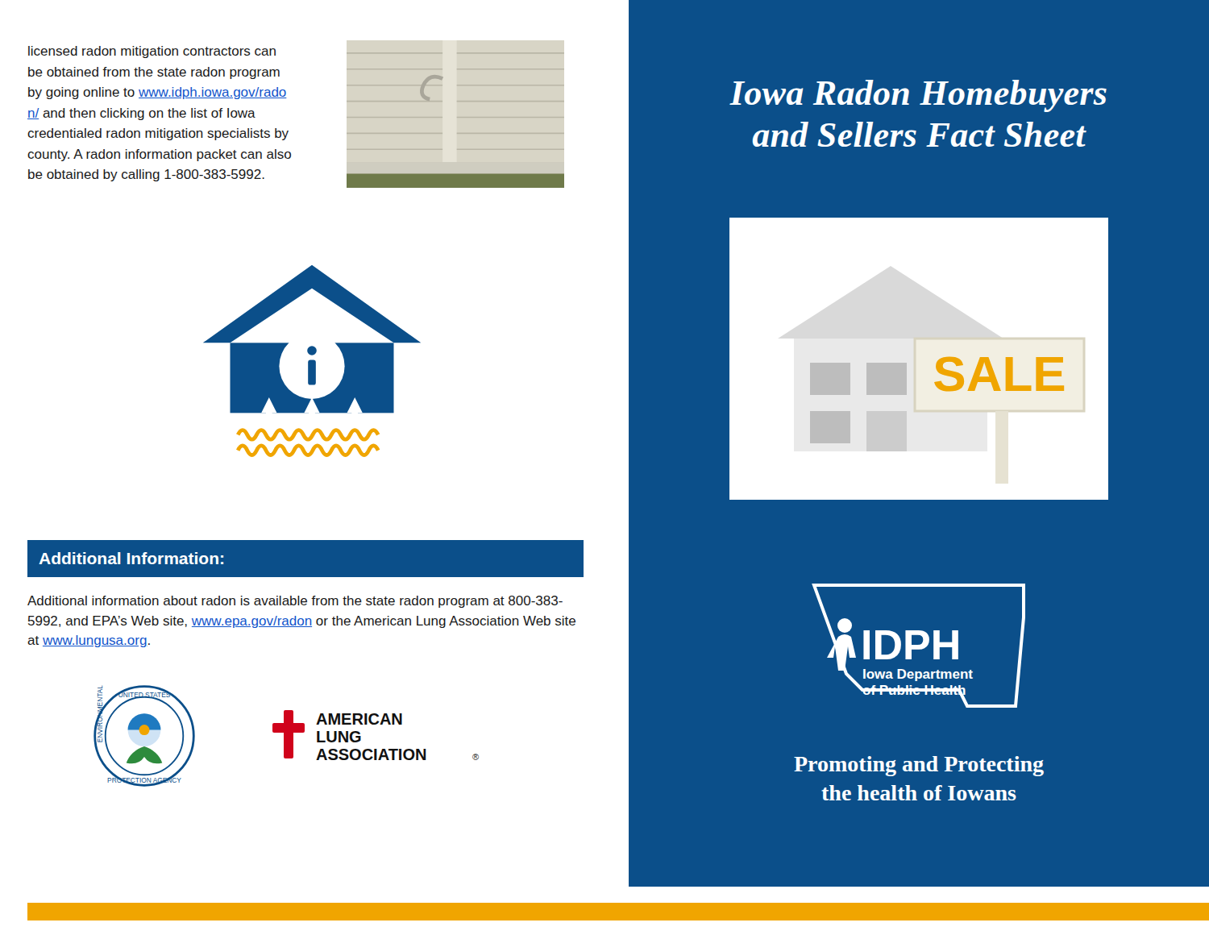licensed radon mitigation contractors can be obtained from the state radon program by going online to www.idph.iowa.gov/radon/ and then clicking on the list of Iowa credentialed radon mitigation specialists by county. A radon information packet can also be obtained by calling 1-800-383-5992.
Additional Information:
Additional information about radon is available from the state radon program at 800-383-5992, and EPA’s Web site, www.epa.gov/radon or the American Lung Association Web site at www.lungusa.org.
Iowa Radon Homebuyers
and Sellers Fact Sheet
Promoting and Protecting
the health of Iowans